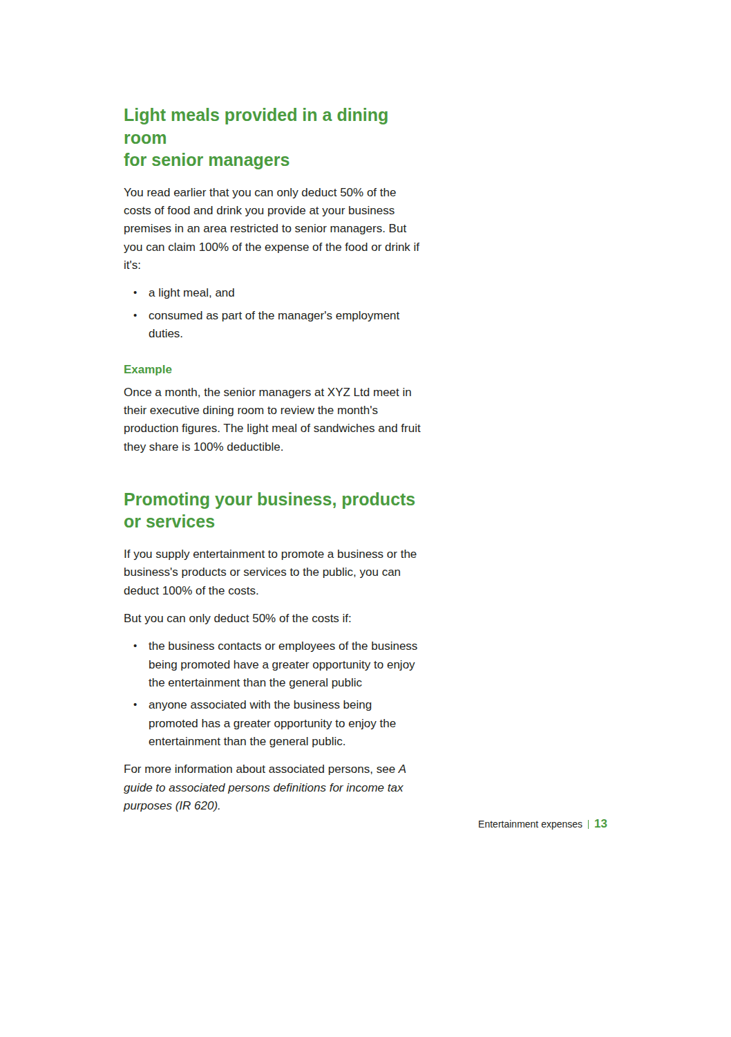Light meals provided in a dining room
for senior managers
You read earlier that you can only deduct 50% of the costs of food and drink you provide at your business premises in an area restricted to senior managers. But you can claim 100% of the expense of the food or drink if it's:
a light meal, and
consumed as part of the manager's employment duties.
Example
Once a month, the senior managers at XYZ Ltd meet in their executive dining room to review the month's production figures. The light meal of sandwiches and fruit they share is 100% deductible.
Promoting your business, products or services
If you supply entertainment to promote a business or the business's products or services to the public, you can deduct 100% of the costs.
But you can only deduct 50% of the costs if:
the business contacts or employees of the business being promoted have a greater opportunity to enjoy the entertainment than the general public
anyone associated with the business being promoted has a greater opportunity to enjoy the entertainment than the general public.
For more information about associated persons, see A guide to associated persons definitions for income tax purposes (IR 620).
Entertainment expenses 13